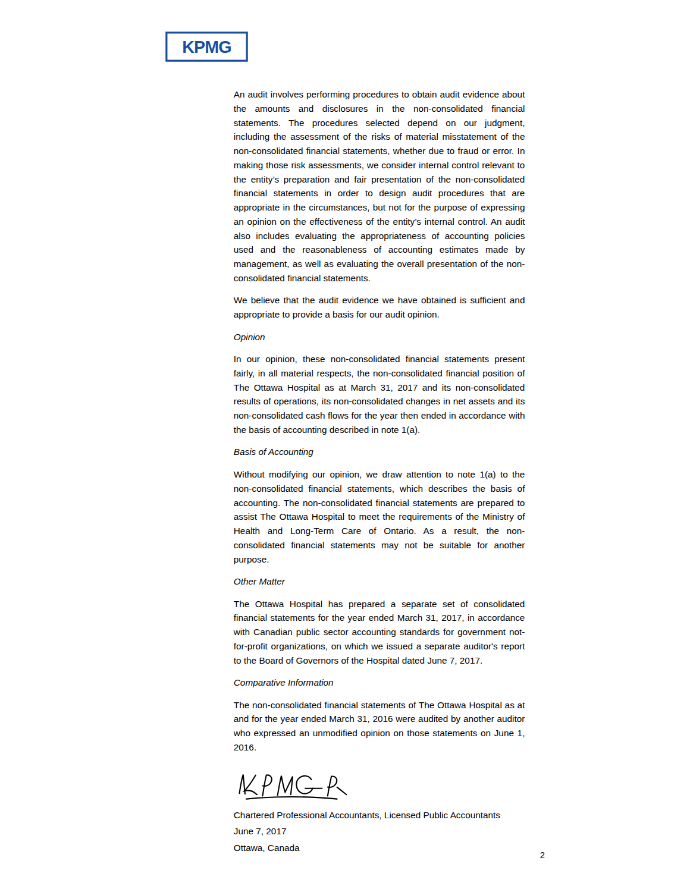An audit involves performing procedures to obtain audit evidence about the amounts and disclosures in the non-consolidated financial statements. The procedures selected depend on our judgment, including the assessment of the risks of material misstatement of the non-consolidated financial statements, whether due to fraud or error. In making those risk assessments, we consider internal control relevant to the entity’s preparation and fair presentation of the non-consolidated financial statements in order to design audit procedures that are appropriate in the circumstances, but not for the purpose of expressing an opinion on the effectiveness of the entity’s internal control. An audit also includes evaluating the appropriateness of accounting policies used and the reasonableness of accounting estimates made by management, as well as evaluating the overall presentation of the non-consolidated financial statements.
We believe that the audit evidence we have obtained is sufficient and appropriate to provide a basis for our audit opinion.
Opinion
In our opinion, these non-consolidated financial statements present fairly, in all material respects, the non-consolidated financial position of The Ottawa Hospital as at March 31, 2017 and its non-consolidated results of operations, its non-consolidated changes in net assets and its non-consolidated cash flows for the year then ended in accordance with the basis of accounting described in note 1(a).
Basis of Accounting
Without modifying our opinion, we draw attention to note 1(a) to the non-consolidated financial statements, which describes the basis of accounting. The non-consolidated financial statements are prepared to assist The Ottawa Hospital to meet the requirements of the Ministry of Health and Long-Term Care of Ontario. As a result, the non-consolidated financial statements may not be suitable for another purpose.
Other Matter
The Ottawa Hospital has prepared a separate set of consolidated financial statements for the year ended March 31, 2017, in accordance with Canadian public sector accounting standards for government not-for-profit organizations, on which we issued a separate auditor's report to the Board of Governors of the Hospital dated June 7, 2017.
Comparative Information
The non-consolidated financial statements of The Ottawa Hospital as at and for the year ended March 31, 2016 were audited by another auditor who expressed an unmodified opinion on those statements on June 1, 2016.
Chartered Professional Accountants, Licensed Public Accountants
June 7, 2017
Ottawa, Canada
2